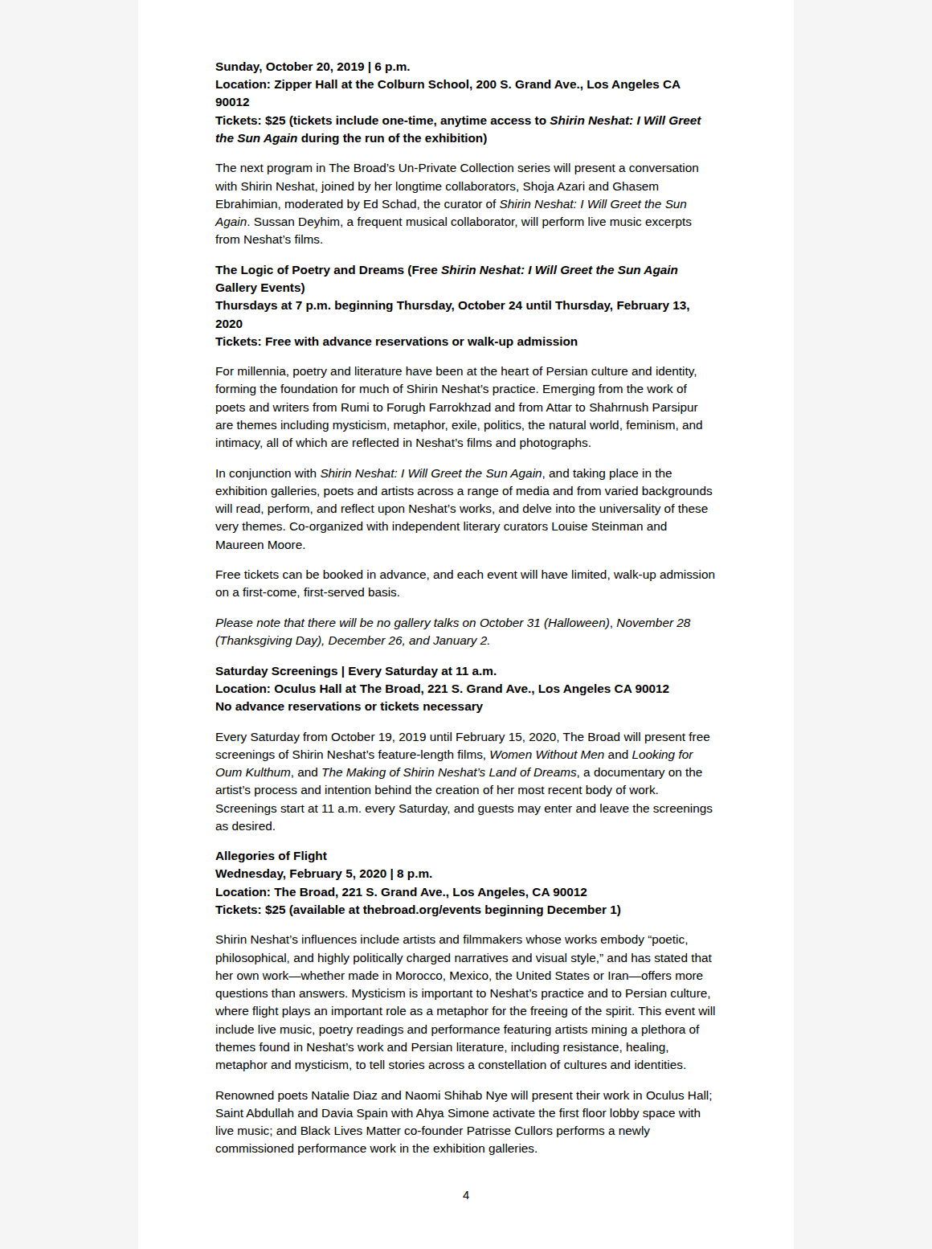Sunday, October 20, 2019 | 6 p.m.
Location: Zipper Hall at the Colburn School, 200 S. Grand Ave., Los Angeles CA 90012
Tickets: $25 (tickets include one-time, anytime access to Shirin Neshat: I Will Greet the Sun Again during the run of the exhibition)
The next program in The Broad’s Un-Private Collection series will present a conversation with Shirin Neshat, joined by her longtime collaborators, Shoja Azari and Ghasem Ebrahimian, moderated by Ed Schad, the curator of Shirin Neshat: I Will Greet the Sun Again. Sussan Deyhim, a frequent musical collaborator, will perform live music excerpts from Neshat’s films.
The Logic of Poetry and Dreams (Free Shirin Neshat: I Will Greet the Sun Again Gallery Events)
Thursdays at 7 p.m. beginning Thursday, October 24 until Thursday, February 13, 2020
Tickets: Free with advance reservations or walk-up admission
For millennia, poetry and literature have been at the heart of Persian culture and identity, forming the foundation for much of Shirin Neshat’s practice. Emerging from the work of poets and writers from Rumi to Forugh Farrokhzad and from Attar to Shahrnush Parsipur are themes including mysticism, metaphor, exile, politics, the natural world, feminism, and intimacy, all of which are reflected in Neshat’s films and photographs.
In conjunction with Shirin Neshat: I Will Greet the Sun Again, and taking place in the exhibition galleries, poets and artists across a range of media and from varied backgrounds will read, perform, and reflect upon Neshat’s works, and delve into the universality of these very themes. Co-organized with independent literary curators Louise Steinman and Maureen Moore.
Free tickets can be booked in advance, and each event will have limited, walk-up admission on a first-come, first-served basis.
Please note that there will be no gallery talks on October 31 (Halloween), November 28 (Thanksgiving Day), December 26, and January 2.
Saturday Screenings | Every Saturday at 11 a.m.
Location: Oculus Hall at The Broad, 221 S. Grand Ave., Los Angeles CA 90012
No advance reservations or tickets necessary
Every Saturday from October 19, 2019 until February 15, 2020, The Broad will present free screenings of Shirin Neshat’s feature-length films, Women Without Men and Looking for Oum Kulthum, and The Making of Shirin Neshat’s Land of Dreams, a documentary on the artist’s process and intention behind the creation of her most recent body of work. Screenings start at 11 a.m. every Saturday, and guests may enter and leave the screenings as desired.
Allegories of Flight
Wednesday, February 5, 2020 | 8 p.m.
Location: The Broad, 221 S. Grand Ave., Los Angeles, CA 90012
Tickets: $25 (available at thebroad.org/events beginning December 1)
Shirin Neshat’s influences include artists and filmmakers whose works embody “poetic, philosophical, and highly politically charged narratives and visual style,” and has stated that her own work—whether made in Morocco, Mexico, the United States or Iran—offers more questions than answers. Mysticism is important to Neshat’s practice and to Persian culture, where flight plays an important role as a metaphor for the freeing of the spirit. This event will include live music, poetry readings and performance featuring artists mining a plethora of themes found in Neshat’s work and Persian literature, including resistance, healing, metaphor and mysticism, to tell stories across a constellation of cultures and identities.
Renowned poets Natalie Diaz and Naomi Shihab Nye will present their work in Oculus Hall; Saint Abdullah and Davia Spain with Ahya Simone activate the first floor lobby space with live music; and Black Lives Matter co-founder Patrisse Cullors performs a newly commissioned performance work in the exhibition galleries.
4